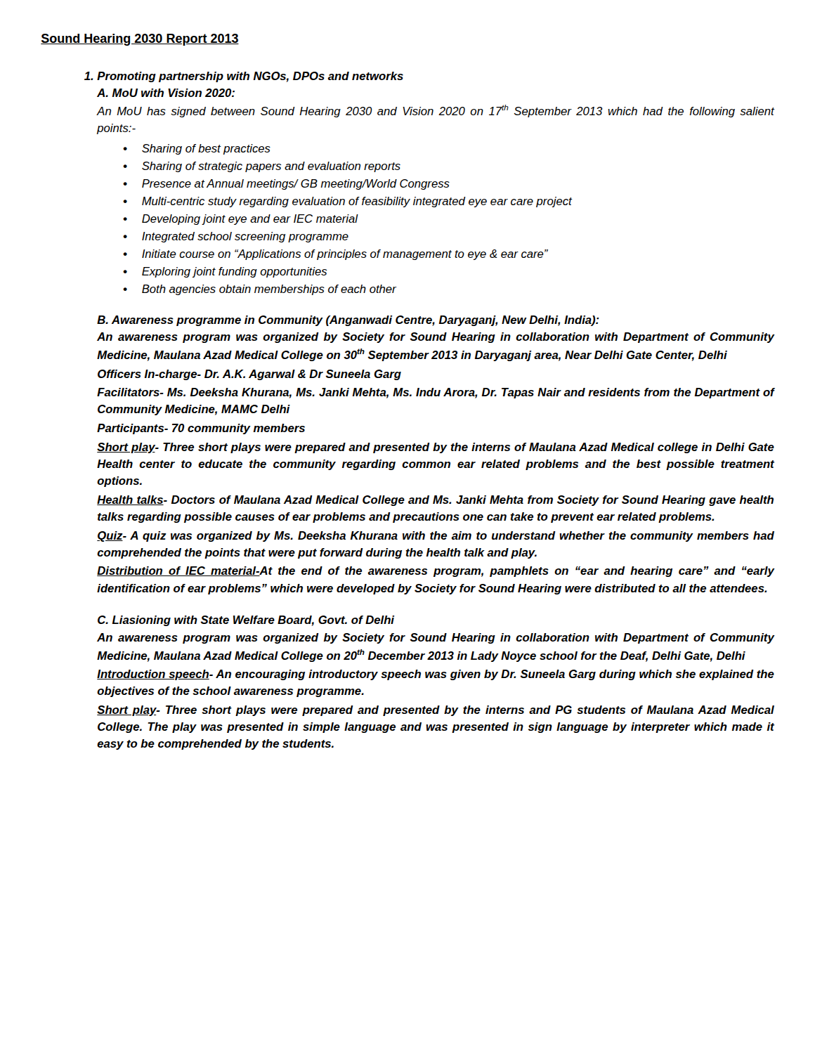Sound Hearing 2030 Report 2013
Promoting partnership with NGOs, DPOs and networks
A. MoU with Vision 2020:
An MoU has signed between Sound Hearing 2030 and Vision 2020 on 17th September 2013 which had the following salient points:-
Sharing of best practices
Sharing of strategic papers and evaluation reports
Presence at Annual meetings/ GB meeting/World Congress
Multi-centric study regarding evaluation of feasibility integrated eye ear care project
Developing joint eye and ear IEC material
Integrated school screening programme
Initiate course on “Applications of principles of management to eye & ear care”
Exploring joint funding opportunities
Both agencies obtain memberships of each other
B. Awareness programme in Community (Anganwadi Centre, Daryaganj, New Delhi, India):
An awareness program was organized by Society for Sound Hearing in collaboration with Department of Community Medicine, Maulana Azad Medical College on 30th September 2013 in Daryaganj area, Near Delhi Gate Center, Delhi
Officers In-charge- Dr. A.K. Agarwal & Dr Suneela Garg
Facilitators- Ms. Deeksha Khurana, Ms. Janki Mehta, Ms. Indu Arora, Dr. Tapas Nair and residents from the Department of Community Medicine, MAMC Delhi
Participants- 70 community members
Short play- Three short plays were prepared and presented by the interns of Maulana Azad Medical college in Delhi Gate Health center to educate the community regarding common ear related problems and the best possible treatment options.
Health talks- Doctors of Maulana Azad Medical College and Ms. Janki Mehta from Society for Sound Hearing gave health talks regarding possible causes of ear problems and precautions one can take to prevent ear related problems.
Quiz- A quiz was organized by Ms. Deeksha Khurana with the aim to understand whether the community members had comprehended the points that were put forward during the health talk and play.
Distribution of IEC material-At the end of the awareness program, pamphlets on “ear and hearing care” and “early identification of ear problems” which were developed by Society for Sound Hearing were distributed to all the attendees.
C. Liasioning with State Welfare Board, Govt. of Delhi
An awareness program was organized by Society for Sound Hearing in collaboration with Department of Community Medicine, Maulana Azad Medical College on 20th December 2013 in Lady Noyce school for the Deaf, Delhi Gate, Delhi
Introduction speech- An encouraging introductory speech was given by Dr. Suneela Garg during which she explained the objectives of the school awareness programme.
Short play- Three short plays were prepared and presented by the interns and PG students of Maulana Azad Medical College. The play was presented in simple language and was presented in sign language by interpreter which made it easy to be comprehended by the students.